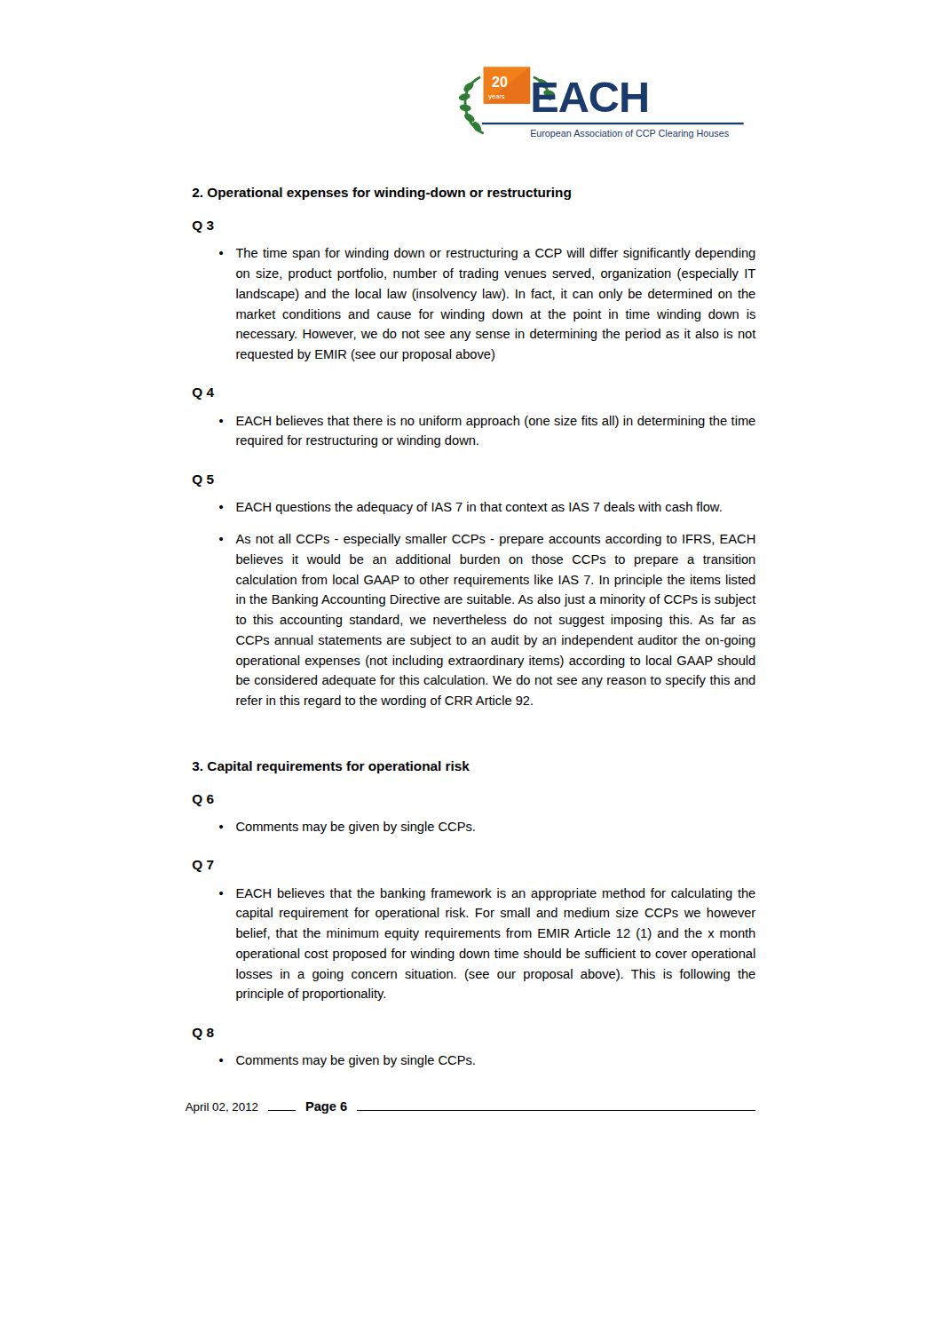20 years EACH European Association of CCP Clearing Houses
2. Operational expenses for winding-down or restructuring
Q 3
The time span for winding down or restructuring a CCP will differ significantly depending on size, product portfolio, number of trading venues served, organization (especially IT landscape) and the local law (insolvency law). In fact, it can only be determined on the market conditions and cause for winding down at the point in time winding down is necessary. However, we do not see any sense in determining the period as it also is not requested by EMIR (see our proposal above)
Q 4
EACH believes that there is no uniform approach (one size fits all) in determining the time required for restructuring or winding down.
Q 5
EACH questions the adequacy of IAS 7 in that context as IAS 7 deals with cash flow.
As not all CCPs - especially smaller CCPs - prepare accounts according to IFRS, EACH believes it would be an additional burden on those CCPs to prepare a transition calculation from local GAAP to other requirements like IAS 7. In principle the items listed in the Banking Accounting Directive are suitable. As also just a minority of CCPs is subject to this accounting standard, we nevertheless do not suggest imposing this. As far as CCPs annual statements are subject to an audit by an independent auditor the on-going operational expenses (not including extraordinary items) according to local GAAP should be considered adequate for this calculation. We do not see any reason to specify this and refer in this regard to the wording of CRR Article 92.
3. Capital requirements for operational risk
Q 6
Comments may be given by single CCPs.
Q 7
EACH believes that the banking framework is an appropriate method for calculating the capital requirement for operational risk. For small and medium size CCPs we however belief, that the minimum equity requirements from EMIR Article 12 (1) and the x month operational cost proposed for winding down time should be sufficient to cover operational losses in a going concern situation. (see our proposal above). This is following the principle of proportionality.
Q 8
Comments may be given by single CCPs.
April 02, 2012
Page 6